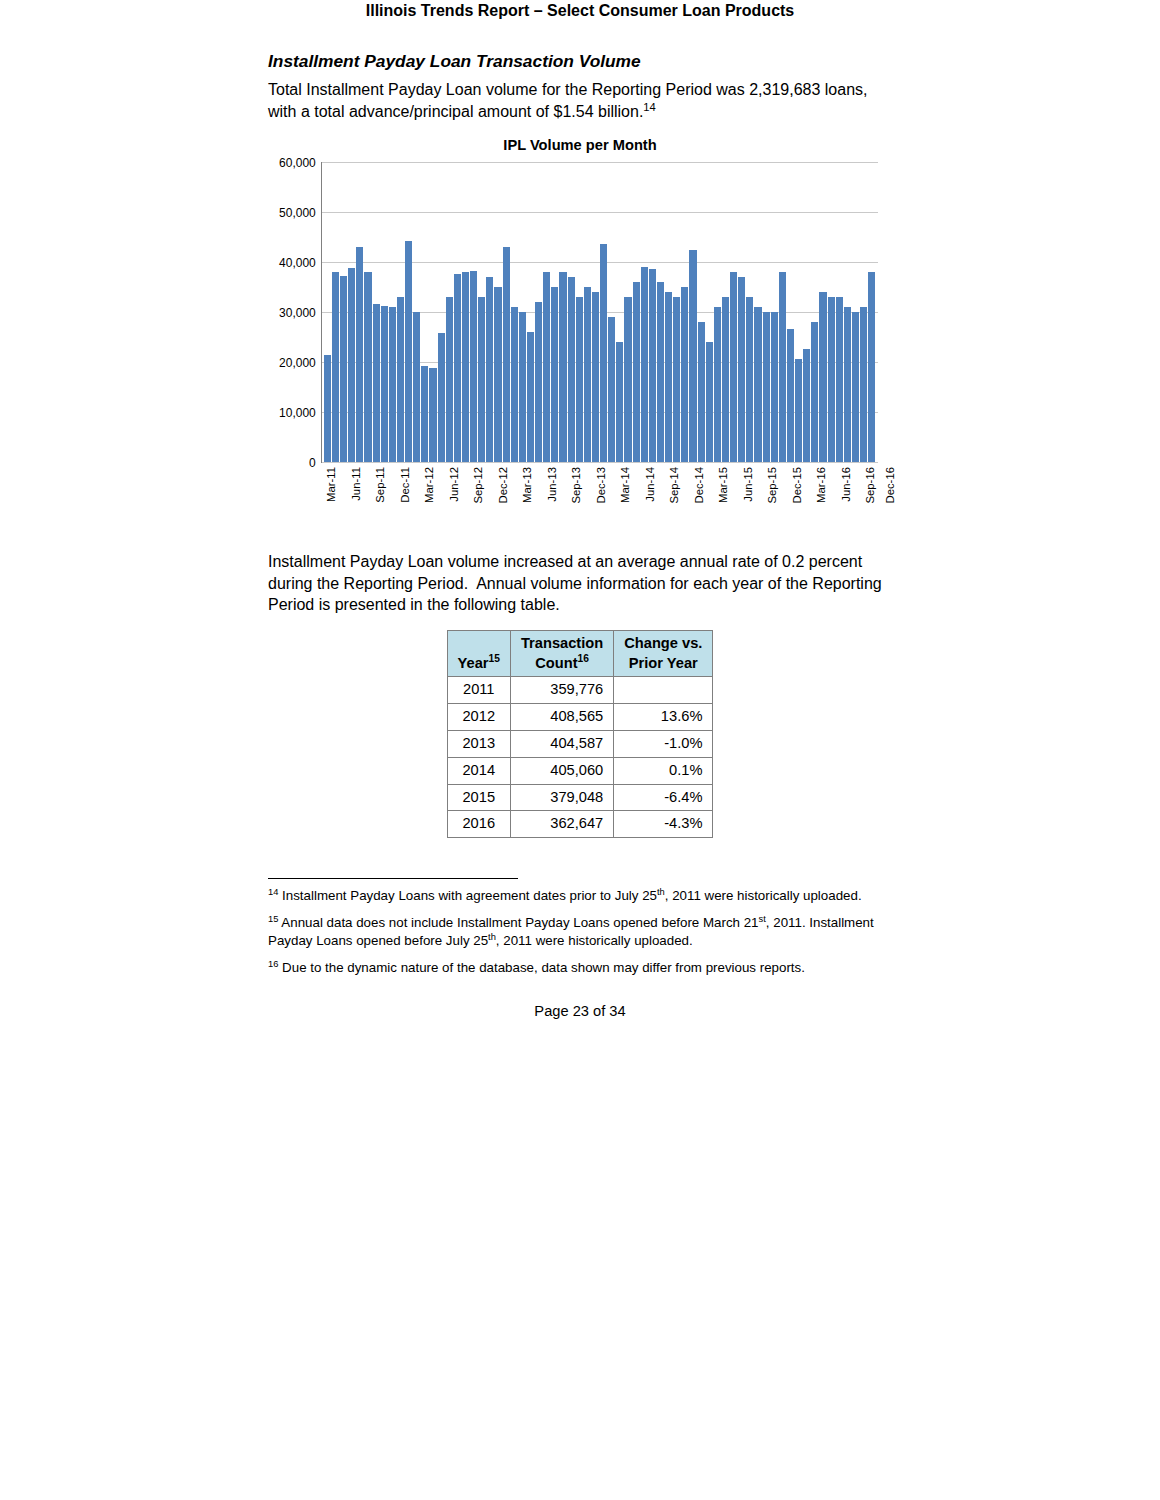Illinois Trends Report – Select Consumer Loan Products
Installment Payday Loan Transaction Volume
Total Installment Payday Loan volume for the Reporting Period was 2,319,683 loans, with a total advance/principal amount of $1.54 billion.14
IPL Volume per Month
60,000
50,000
40,000
30,000
20,000
10,000
0
Mar-11 Jun-11 Sep-11 Dec-11 Mar-12 Jun-12 Sep-12 Dec-12 Mar-13 Jun-13 Sep-13 Dec-13 Mar-14 Jun-14 Sep-14 Dec-14 Mar-15 Jun-15 Sep-15 Dec-15 Mar-16 Jun-16 Sep-16 Dec-16
Installment Payday Loan volume increased at an average annual rate of 0.2 percent during the Reporting Period. Annual volume information for each year of the Reporting Period is presented in the following table.
| Year 15 | Transaction Count 16 | Change vs. Prior Year |
| --- | --- | --- |
| 2011 | 359,776 | |
| 2012 | 408,565 | 13.6% |
| 2013 | 404,587 | -1.0% |
| 2014 | 405,060 | 0.1% |
| 2015 | 379,048 | -6.4% |
| 2016 | 362,647 | -4.3% |
14 Installment Payday Loans with agreement dates prior to July 25th, 2011 were historically uploaded.
15 Annual data does not include Installment Payday Loans opened before March 21st, 2011. Installment Payday Loans opened before July 25th, 2011 were historically uploaded.
16 Due to the dynamic nature of the database, data shown may differ from previous reports.
Page 23 of 34